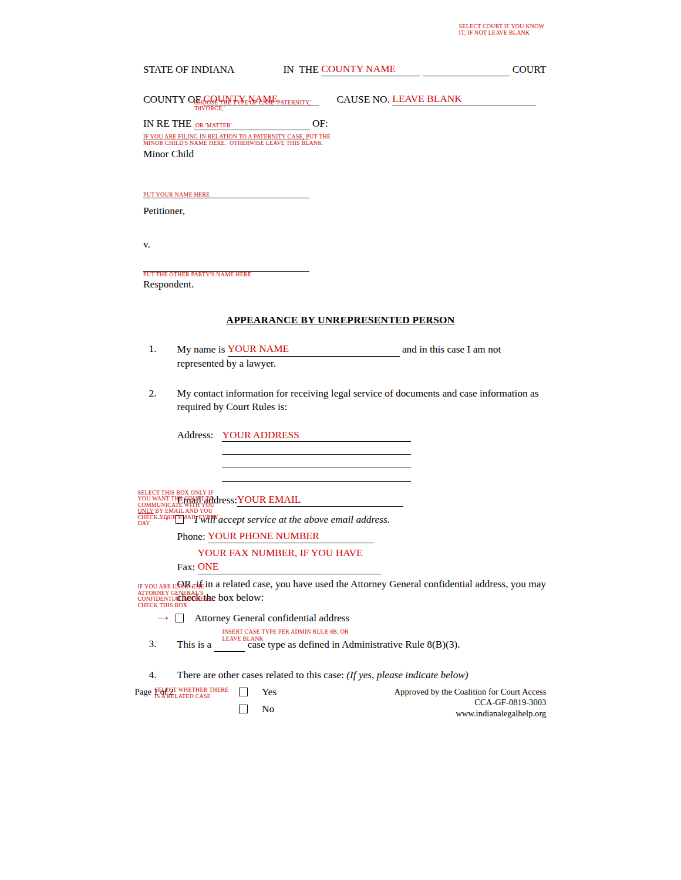Select court if you know it, if not leave blank
STATE OF INDIANA
IN THE County Name COURT
COUNTY OF County Name
CAUSE NO. Leave Blank
Choose the type of case 'Paternity,' 'Divorce,'
IN RE THE or 'Matter' OF:
If you are filing in relation to a paternity case, put the minor child's name here. Otherwise leave this blank
Minor Child
Put your name here
Petitioner,
v.
Put the other party's name here
Respondent.
APPEARANCE BY UNREPRESENTED PERSON
1.
My name is Your Name and in this case I am not represented by a lawyer.
2.
My contact information for receiving legal service of documents and case information as required by Court Rules is:
Address:
Your Address
Select this box only if you want the court to communicate with you only by email and you check your email every day
Email address:Your Email
⟶ I will accept service at the above email address.
Phone: Your Phone Number
Fax: Your Fax Number, if you have one
OR, if in a related case, you have used the Attorney General confidential address, you may check the box below:
If you are using the Attorney General's confidential address, check this box
⟶ Attorney General confidential address
Insert case type per Admin Rule 8B, or leave blank
3.
This is a case type as defined in Administrative Rule 8(B)(3).
4.
There are other cases related to this case: (If yes, please indicate below)
Select whether there is a related case
Yes
No
Page 1 of 2
Approved by the Coalition for Court Access
CCA-GF-0819-3003
www.indianalegalhelp.org